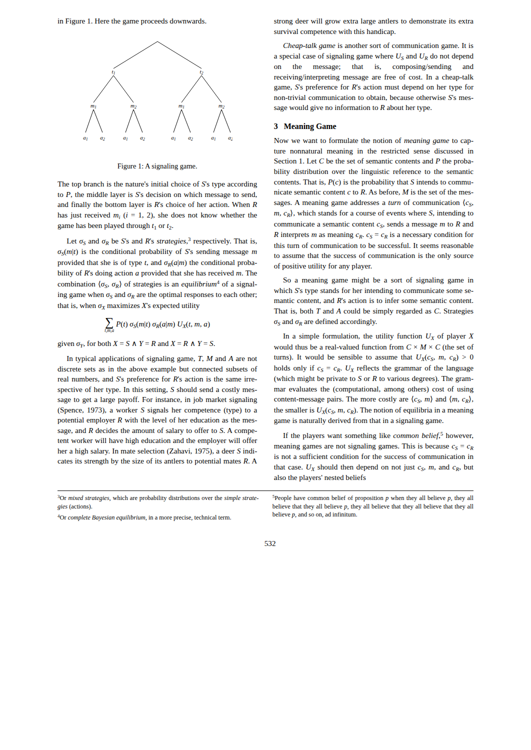in Figure 1. Here the game proceeds downwards.
t1 t2 m1 m2 m1 m2 a1 a2 a1 a2 a1 a2 a1 a2
Figure 1: A signaling game.
The top branch is the nature's initial choice of S's type according to P, the middle layer is S's decision on which message to send, and finally the bottom layer is R's choice of her action. When R has just received mi (i = 1, 2), she does not know whether the game has been played through t1 or t2.
Let σS and σR be S's and R's strategies,3 respectively. That is, σS(m|t) is the conditional probability of S's sending message m provided that she is of type t, and σR(a|m) the conditional probability of R's doing action a provided that she has received m. The combination ⟨σS, σR⟩ of strategies is an equilibrium4 of a signaling game when σS and σR are the optimal responses to each other; that is, when σX maximizes X's expected utility
∑t,m,a P(t) σS(m|t) σR(a|m) UX(t, m, a)
given σY, for both X = S ∧ Y = R and X = R ∧ Y = S.
In typical applications of signaling game, T, M and A are not discrete sets as in the above example but connected subsets of real numbers, and S's preference for R's action is the same irrespective of her type. In this setting, S should send a costly message to get a large payoff. For instance, in job market signaling (Spence, 1973), a worker S signals her competence (type) to a potential employer R with the level of her education as the message, and R decides the amount of salary to offer to S. A competent worker will have high education and the employer will offer her a high salary. In mate selection (Zahavi, 1975), a deer S indicates its strength by the size of its antlers to potential mates R. A strong deer will grow extra large antlers to demonstrate its extra survival competence with this handicap.
Cheap-talk game is another sort of communication game. It is a special case of signaling game where US and UR do not depend on the message; that is, composing/sending and receiving/interpreting message are free of cost. In a cheap-talk game, S's preference for R's action must depend on her type for non-trivial communication to obtain, because otherwise S's message would give no information to R about her type.
3 Meaning Game
Now we want to formulate the notion of meaning game to capture nonnatural meaning in the restricted sense discussed in Section 1. Let C be the set of semantic contents and P the probability distribution over the linguistic reference to the semantic contents. That is, P(c) is the probability that S intends to communicate semantic content c to R. As before, M is the set of the messages. A meaning game addresses a turn of communication ⟨cS, m, cR⟩, which stands for a course of events where S, intending to communicate a semantic content cS, sends a message m to R and R interprets m as meaning cR. cS = cR is a necessary condition for this turn of communication to be successful. It seems reasonable to assume that the success of communication is the only source of positive utility for any player.
So a meaning game might be a sort of signaling game in which S's type stands for her intending to communicate some semantic content, and R's action is to infer some semantic content. That is, both T and A could be simply regarded as C. Strategies σS and σR are defined accordingly.
In a simple formulation, the utility function UX of player X would thus be a real-valued function from C × M × C (the set of turns). It would be sensible to assume that UX(cS, m, cR) > 0 holds only if cS = cR. UX reflects the grammar of the language (which might be private to S or R to various degrees). The grammar evaluates the (computational, among others) cost of using content-message pairs. The more costly are ⟨cS, m⟩ and ⟨m, cR⟩, the smaller is UX(cS, m, cR). The notion of equilibria in a meaning game is naturally derived from that in a signaling game.
If the players want something like common belief,5 however, meaning games are not signaling games. This is because cS = cR is not a sufficient condition for the success of communication in that case. UX should then depend on not just cS, m, and cR, but also the players' nested beliefs
3Or mixed strategies, which are probability distributions over the simple strategies (actions).
4Or complete Bayesian equilibrium, in a more precise, technical term.
5People have common belief of proposition p when they all believe p, they all believe that they all believe p, they all believe that they all believe that they all believe p, and so on, ad infinitum.
532